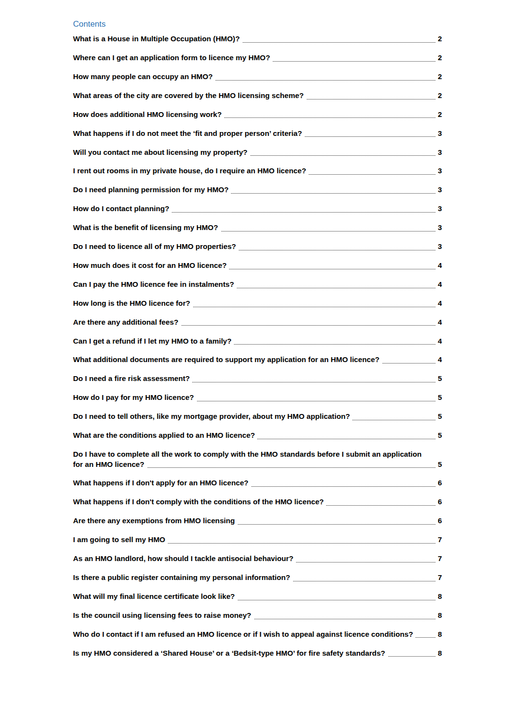Contents
What is a House in Multiple Occupation (HMO)?2
Where can I get an application form to licence my HMO?2
How many people can occupy an HMO?2
What areas of the city are covered by the HMO licensing scheme?2
How does additional HMO licensing work?2
What happens if I do not meet the ‘fit and proper person’ criteria?3
Will you contact me about licensing my property?3
I rent out rooms in my private house, do I require an HMO licence?3
Do I need planning permission for my HMO?3
How do I contact planning?3
What is the benefit of licensing my HMO?3
Do I need to licence all of my HMO properties?3
How much does it cost for an HMO licence?4
Can I pay the HMO licence fee in instalments?4
How long is the HMO licence for?4
Are there any additional fees?4
Can I get a refund if I let my HMO to a family?4
What additional documents are required to support my application for an HMO licence?4
Do I need a fire risk assessment?5
How do I pay for my HMO licence?5
Do I need to tell others, like my mortgage provider, about my HMO application?5
What are the conditions applied to an HMO licence?5
Do I have to complete all the work to comply with the HMO standards before I submit an application for an HMO licence?5
What happens if I don't apply for an HMO licence?6
What happens if I don't comply with the conditions of the HMO licence?6
Are there any exemptions from HMO licensing 6
I am going to sell my HMO 7
As an HMO landlord, how should I tackle antisocial behaviour?7
Is there a public register containing my personal information?7
What will my final licence certificate look like?8
Is the council using licensing fees to raise money?8
Who do I contact if I am refused an HMO licence or if I wish to appeal against licence conditions?8
Is my HMO considered a ‘Shared House’ or a ‘Bedsit-type HMO’ for fire safety standards?8